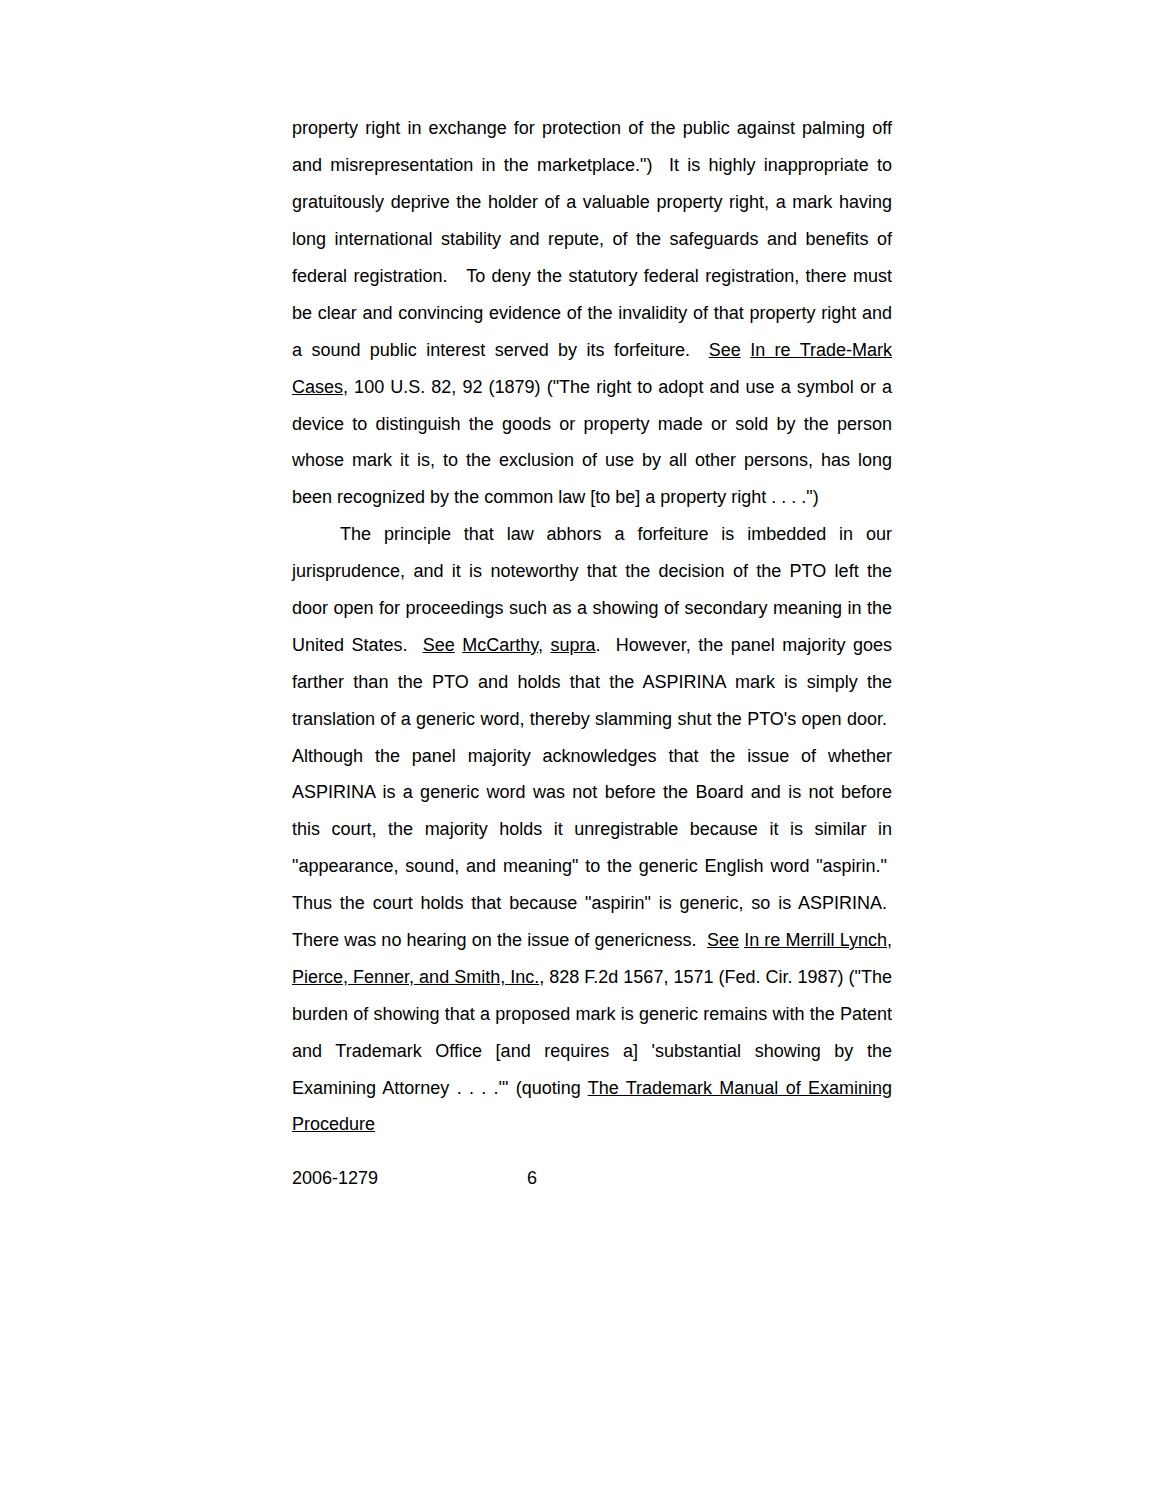property right in exchange for protection of the public against palming off and misrepresentation in the marketplace.") It is highly inappropriate to gratuitously deprive the holder of a valuable property right, a mark having long international stability and repute, of the safeguards and benefits of federal registration. To deny the statutory federal registration, there must be clear and convincing evidence of the invalidity of that property right and a sound public interest served by its forfeiture. See In re Trade-Mark Cases, 100 U.S. 82, 92 (1879) ("The right to adopt and use a symbol or a device to distinguish the goods or property made or sold by the person whose mark it is, to the exclusion of use by all other persons, has long been recognized by the common law [to be] a property right . . . .")
The principle that law abhors a forfeiture is imbedded in our jurisprudence, and it is noteworthy that the decision of the PTO left the door open for proceedings such as a showing of secondary meaning in the United States. See McCarthy, supra. However, the panel majority goes farther than the PTO and holds that the ASPIRINA mark is simply the translation of a generic word, thereby slamming shut the PTO's open door. Although the panel majority acknowledges that the issue of whether ASPIRINA is a generic word was not before the Board and is not before this court, the majority holds it unregistrable because it is similar in "appearance, sound, and meaning" to the generic English word "aspirin." Thus the court holds that because "aspirin" is generic, so is ASPIRINA. There was no hearing on the issue of genericness. See In re Merrill Lynch, Pierce, Fenner, and Smith, Inc., 828 F.2d 1567, 1571 (Fed. Cir. 1987) ("The burden of showing that a proposed mark is generic remains with the Patent and Trademark Office [and requires a] 'substantial showing by the Examining Attorney . . . .'" (quoting The Trademark Manual of Examining Procedure
2006-12796